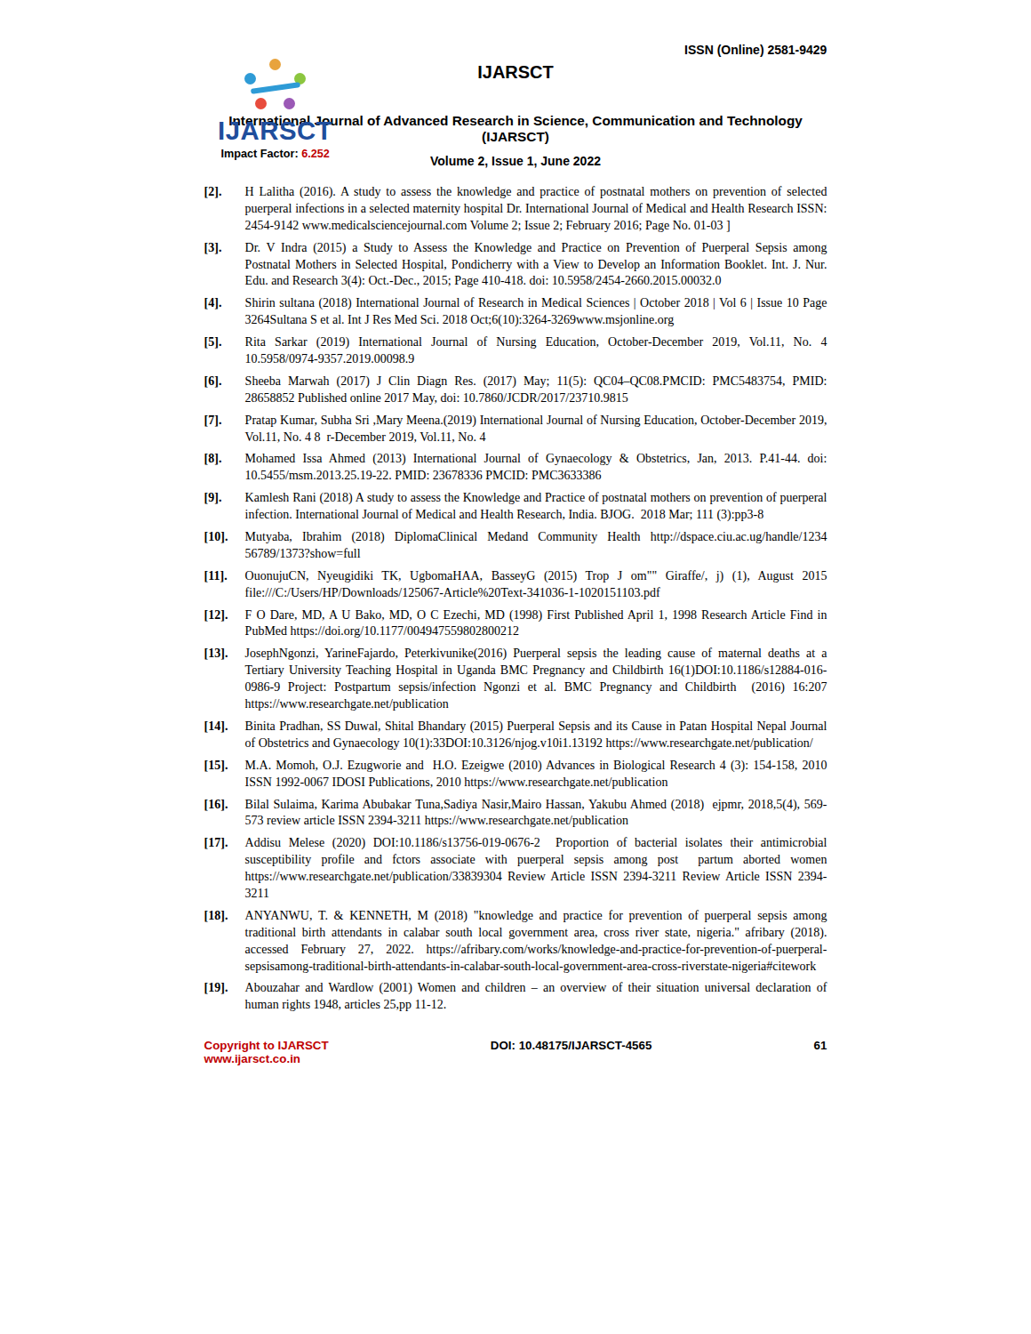ISSN (Online) 2581-9429
IJARSCT
IJARSCT
Impact Factor: 6.252
International Journal of Advanced Research in Science, Communication and Technology (IJARSCT)
Volume 2, Issue 1, June 2022
[2]. H Lalitha (2016). A study to assess the knowledge and practice of postnatal mothers on prevention of selected puerperal infections in a selected maternity hospital Dr. International Journal of Medical and Health Research ISSN: 2454-9142 www.medicalsciencejournal.com Volume 2; Issue 2; February 2016; Page No. 01-03 ]
[3]. Dr. V Indra (2015) a Study to Assess the Knowledge and Practice on Prevention of Puerperal Sepsis among Postnatal Mothers in Selected Hospital, Pondicherry with a View to Develop an Information Booklet. Int. J. Nur. Edu. and Research 3(4): Oct.-Dec., 2015; Page 410-418. doi: 10.5958/2454-2660.2015.00032.0
[4]. Shirin sultana (2018) International Journal of Research in Medical Sciences | October 2018 | Vol 6 | Issue 10 Page 3264Sultana S et al. Int J Res Med Sci. 2018 Oct;6(10):3264-3269www.msjonline.org
[5]. Rita Sarkar (2019) International Journal of Nursing Education, October-December 2019, Vol.11, No. 4 10.5958/0974-9357.2019.00098.9
[6]. Sheeba Marwah (2017) J Clin Diagn Res. (2017) May; 11(5): QC04–QC08.PMCID: PMC5483754, PMID: 28658852 Published online 2017 May, doi: 10.7860/JCDR/2017/23710.9815
[7]. Pratap Kumar, Subha Sri ,Mary Meena.(2019) International Journal of Nursing Education, October-December 2019, Vol.11, No. 4 8 r-December 2019, Vol.11, No. 4
[8]. Mohamed Issa Ahmed (2013) International Journal of Gynaecology & Obstetrics, Jan, 2013. P.41-44. doi: 10.5455/msm.2013.25.19-22. PMID: 23678336 PMCID: PMC3633386
[9]. Kamlesh Rani (2018) A study to assess the Knowledge and Practice of postnatal mothers on prevention of puerperal infection. International Journal of Medical and Health Research, India. BJOG. 2018 Mar; 111 (3):pp3-8
[10]. Mutyaba, Ibrahim (2018) DiplomaClinical Medand Community Health http://dspace.ciu.ac.ug/handle/1234 56789/1373?show=full
[11]. OuonujuCN, Nyeugidiki TK, UgbomaHAA, BasseyG (2015) Trop J om"" Giraffe/, j) (1), August 2015 file:///C:/Users/HP/Downloads/125067-Article%20Text-341036-1-1020151103.pdf
[12]. F O Dare, MD, A U Bako, MD, O C Ezechi, MD (1998) First Published April 1, 1998 Research Article Find in PubMed https://doi.org/10.1177/004947559802800212
[13]. JosephNgonzi, YarineFajardo, Peterkivunike(2016) Puerperal sepsis the leading cause of maternal deaths at a Tertiary University Teaching Hospital in Uganda BMC Pregnancy and Childbirth 16(1)DOI:10.1186/s12884-016-0986-9 Project: Postpartum sepsis/infection Ngonzi et al. BMC Pregnancy and Childbirth (2016) 16:207 https://www.researchgate.net/publication
[14]. Binita Pradhan, SS Duwal, Shital Bhandary (2015) Puerperal Sepsis and its Cause in Patan Hospital Nepal Journal of Obstetrics and Gynaecology 10(1):33DOI:10.3126/njog.v10i1.13192 https://www.researchgate.net/publication/
[15]. M.A. Momoh, O.J. Ezugworie and H.O. Ezeigwe (2010) Advances in Biological Research 4 (3): 154-158, 2010 ISSN 1992-0067 IDOSI Publications, 2010 https://www.researchgate.net/publication
[16]. Bilal Sulaima, Karima Abubakar Tuna,Sadiya Nasir,Mairo Hassan, Yakubu Ahmed (2018) ejpmr, 2018,5(4), 569-573 review article ISSN 2394-3211 https://www.researchgate.net/publication
[17]. Addisu Melese (2020) DOI:10.1186/s13756-019-0676-2 Proportion of bacterial isolates their antimicrobial susceptibility profile and fctors associate with puerperal sepsis among post partum aborted women https://www.researchgate.net/publication/33839304 Review Article ISSN 2394-3211 Review Article ISSN 2394-3211
[18]. ANYANWU, T. & KENNETH, M (2018) "knowledge and practice for prevention of puerperal sepsis among traditional birth attendants in calabar south local government area, cross river state, nigeria." afribary (2018). accessed February 27, 2022. https://afribary.com/works/knowledge-and-practice-for-prevention-of-puerperal-sepsisamong-traditional-birth-attendants-in-calabar-south-local-government-area-cross-riverstate-nigeria#citework
[19]. Abouzahar and Wardlow (2001) Women and children – an overview of their situation universal declaration of human rights 1948, articles 25,pp 11-12.
Copyright to IJARSCT
www.ijarsct.co.in
DOI: 10.48175/IJARSCT-4565
61